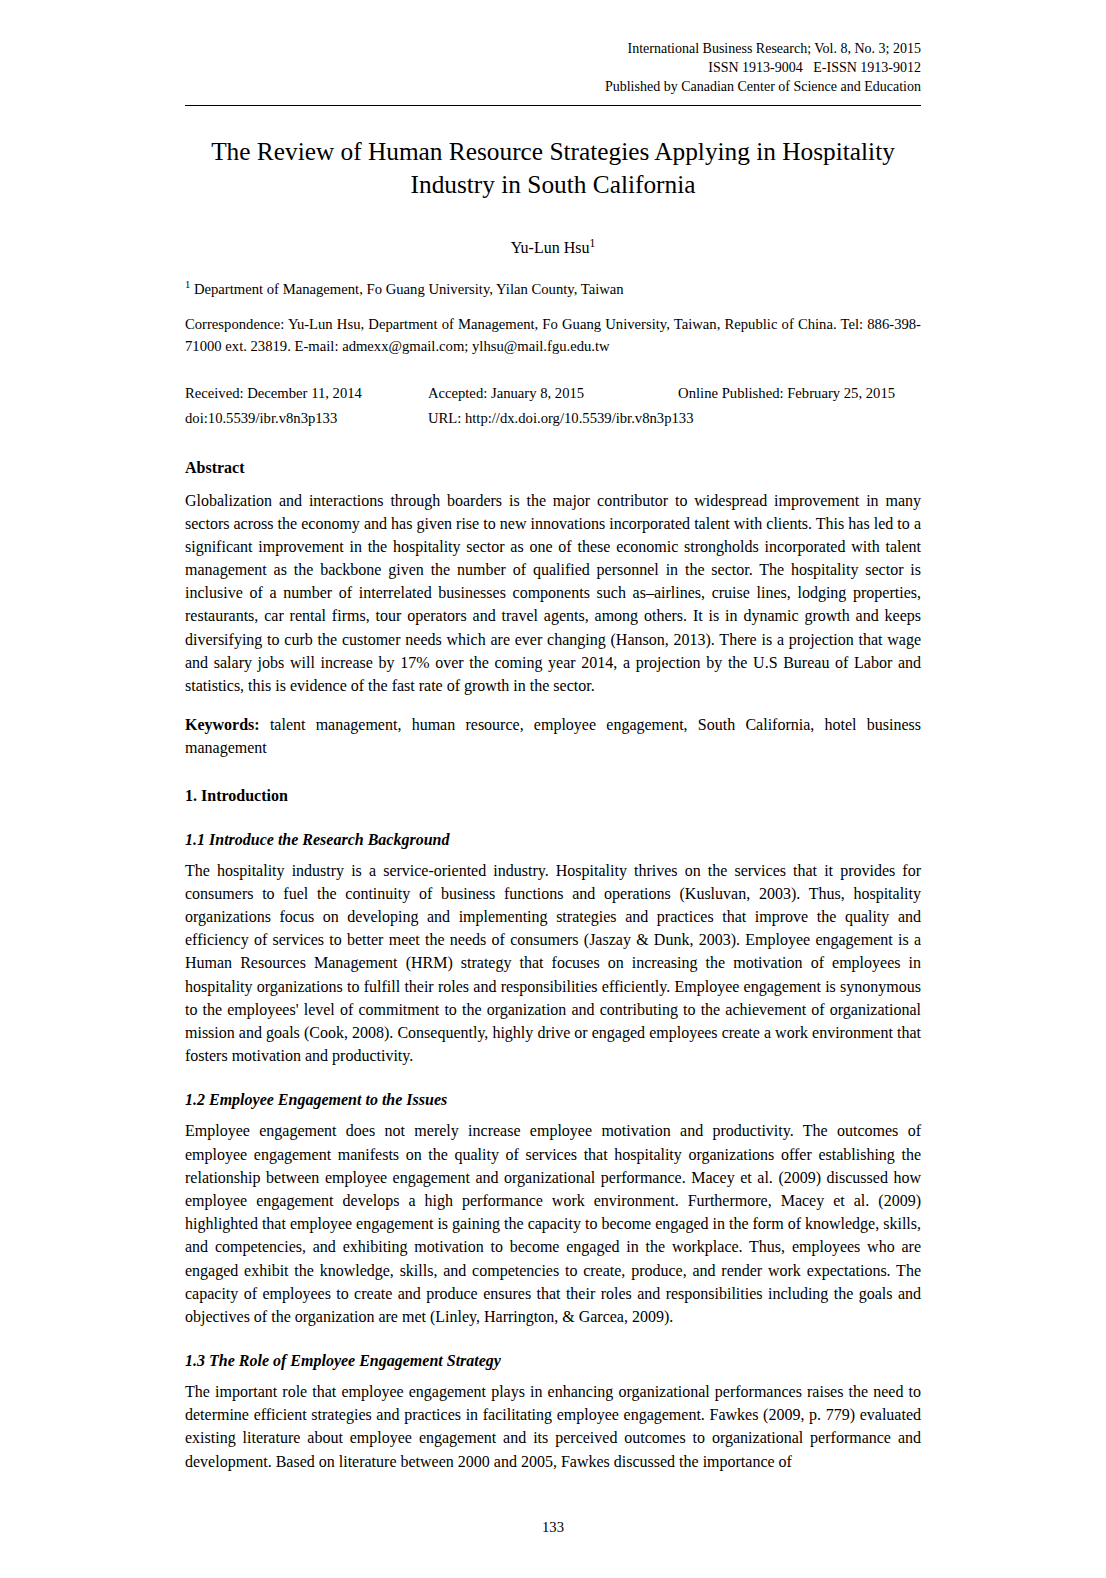International Business Research; Vol. 8, No. 3; 2015
ISSN 1913-9004 E-ISSN 1913-9012
Published by Canadian Center of Science and Education
The Review of Human Resource Strategies Applying in Hospitality Industry in South California
Yu-Lun Hsu1
1 Department of Management, Fo Guang University, Yilan County, Taiwan
Correspondence: Yu-Lun Hsu, Department of Management, Fo Guang University, Taiwan, Republic of China. Tel: 886-398-71000 ext. 23819. E-mail: admexx@gmail.com; ylhsu@mail.fgu.edu.tw
| Received: December 11, 2014 | Accepted: January 8, 2015 | Online Published: February 25, 2015 |
| doi:10.5539/ibr.v8n3p133 | URL: http://dx.doi.org/10.5539/ibr.v8n3p133 |
Abstract
Globalization and interactions through boarders is the major contributor to widespread improvement in many sectors across the economy and has given rise to new innovations incorporated talent with clients. This has led to a significant improvement in the hospitality sector as one of these economic strongholds incorporated with talent management as the backbone given the number of qualified personnel in the sector. The hospitality sector is inclusive of a number of interrelated businesses components such as–airlines, cruise lines, lodging properties, restaurants, car rental firms, tour operators and travel agents, among others. It is in dynamic growth and keeps diversifying to curb the customer needs which are ever changing (Hanson, 2013). There is a projection that wage and salary jobs will increase by 17% over the coming year 2014, a projection by the U.S Bureau of Labor and statistics, this is evidence of the fast rate of growth in the sector.
Keywords: talent management, human resource, employee engagement, South California, hotel business management
1. Introduction
1.1 Introduce the Research Background
The hospitality industry is a service-oriented industry. Hospitality thrives on the services that it provides for consumers to fuel the continuity of business functions and operations (Kusluvan, 2003). Thus, hospitality organizations focus on developing and implementing strategies and practices that improve the quality and efficiency of services to better meet the needs of consumers (Jaszay & Dunk, 2003). Employee engagement is a Human Resources Management (HRM) strategy that focuses on increasing the motivation of employees in hospitality organizations to fulfill their roles and responsibilities efficiently. Employee engagement is synonymous to the employees' level of commitment to the organization and contributing to the achievement of organizational mission and goals (Cook, 2008). Consequently, highly drive or engaged employees create a work environment that fosters motivation and productivity.
1.2 Employee Engagement to the Issues
Employee engagement does not merely increase employee motivation and productivity. The outcomes of employee engagement manifests on the quality of services that hospitality organizations offer establishing the relationship between employee engagement and organizational performance. Macey et al. (2009) discussed how employee engagement develops a high performance work environment. Furthermore, Macey et al. (2009) highlighted that employee engagement is gaining the capacity to become engaged in the form of knowledge, skills, and competencies, and exhibiting motivation to become engaged in the workplace. Thus, employees who are engaged exhibit the knowledge, skills, and competencies to create, produce, and render work expectations. The capacity of employees to create and produce ensures that their roles and responsibilities including the goals and objectives of the organization are met (Linley, Harrington, & Garcea, 2009).
1.3 The Role of Employee Engagement Strategy
The important role that employee engagement plays in enhancing organizational performances raises the need to determine efficient strategies and practices in facilitating employee engagement. Fawkes (2009, p. 779) evaluated existing literature about employee engagement and its perceived outcomes to organizational performance and development. Based on literature between 2000 and 2005, Fawkes discussed the importance of
133